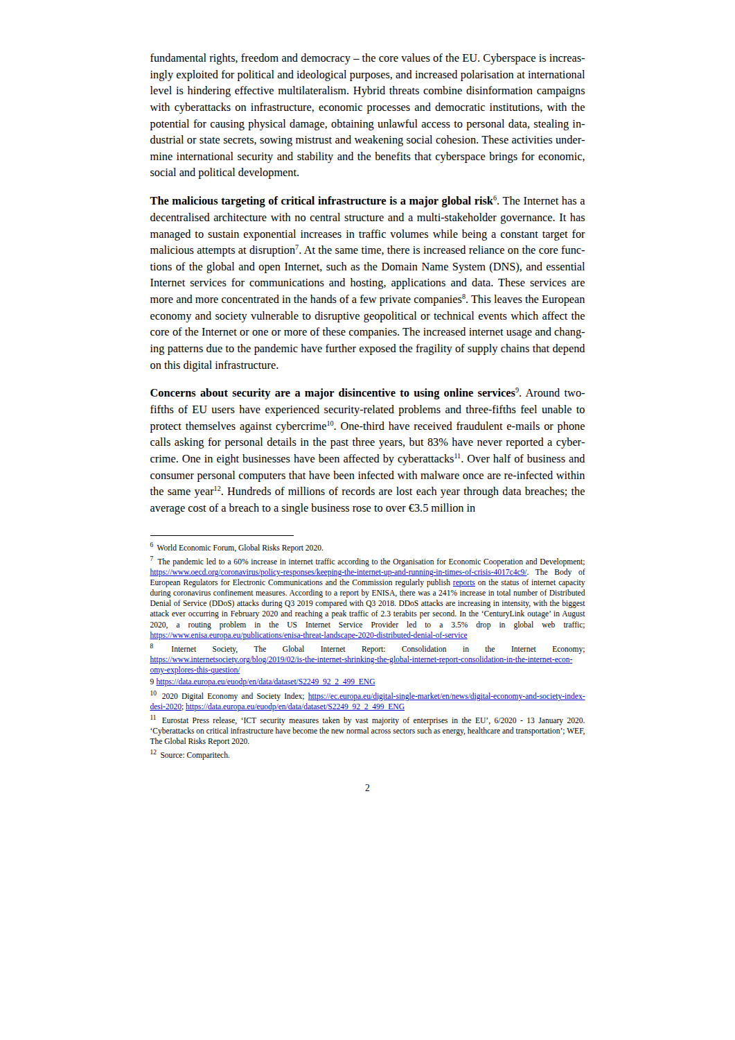fundamental rights, freedom and democracy – the core values of the EU. Cyberspace is increasingly exploited for political and ideological purposes, and increased polarisation at international level is hindering effective multilateralism. Hybrid threats combine disinformation campaigns with cyberattacks on infrastructure, economic processes and democratic institutions, with the potential for causing physical damage, obtaining unlawful access to personal data, stealing industrial or state secrets, sowing mistrust and weakening social cohesion. These activities undermine international security and stability and the benefits that cyberspace brings for economic, social and political development.
The malicious targeting of critical infrastructure is a major global risk6. The Internet has a decentralised architecture with no central structure and a multi-stakeholder governance. It has managed to sustain exponential increases in traffic volumes while being a constant target for malicious attempts at disruption7. At the same time, there is increased reliance on the core functions of the global and open Internet, such as the Domain Name System (DNS), and essential Internet services for communications and hosting, applications and data. These services are more and more concentrated in the hands of a few private companies8. This leaves the European economy and society vulnerable to disruptive geopolitical or technical events which affect the core of the Internet or one or more of these companies. The increased internet usage and changing patterns due to the pandemic have further exposed the fragility of supply chains that depend on this digital infrastructure.
Concerns about security are a major disincentive to using online services9. Around two-fifths of EU users have experienced security-related problems and three-fifths feel unable to protect themselves against cybercrime10. One-third have received fraudulent e-mails or phone calls asking for personal details in the past three years, but 83% have never reported a cybercrime. One in eight businesses have been affected by cyberattacks11. Over half of business and consumer personal computers that have been infected with malware once are re-infected within the same year12. Hundreds of millions of records are lost each year through data breaches; the average cost of a breach to a single business rose to over €3.5 million in
6 World Economic Forum, Global Risks Report 2020.
7 The pandemic led to a 60% increase in internet traffic according to the Organisation for Economic Cooperation and Development; https://www.oecd.org/coronavirus/policy-responses/keeping-the-internet-up-and-running-in-times-of-crisis-4017c4c9/. The Body of European Regulators for Electronic Communications and the Commission regularly publish reports on the status of internet capacity during coronavirus confinement measures. According to a report by ENISA, there was a 241% increase in total number of Distributed Denial of Service (DDoS) attacks during Q3 2019 compared with Q3 2018. DDoS attacks are increasing in intensity, with the biggest attack ever occurring in February 2020 and reaching a peak traffic of 2.3 terabits per second. In the ‘CenturyLink outage’ in August 2020, a routing problem in the US Internet Service Provider led to a 3.5% drop in global web traffic; https://www.enisa.europa.eu/publications/enisa-threat-landscape-2020-distributed-denial-of-service
8 Internet Society, The Global Internet Report: Consolidation in the Internet Economy; https://www.internetsociety.org/blog/2019/02/is-the-internet-shrinking-the-global-internet-report-consolidation-in-the-internet-economy-explores-this-question/
9 https://data.europa.eu/euodp/en/data/dataset/S2249_92_2_499_ENG
10 2020 Digital Economy and Society Index; https://ec.europa.eu/digital-single-market/en/news/digital-economy-and-society-index-desi-2020; https://data.europa.eu/euodp/en/data/dataset/S2249_92_2_499_ENG
11 Eurostat Press release, ‘ICT security measures taken by vast majority of enterprises in the EU’, 6/2020 - 13 January 2020. ‘Cyberattacks on critical infrastructure have become the new normal across sectors such as energy, healthcare and transportation’; WEF, The Global Risks Report 2020.
12 Source: Comparitech.
2